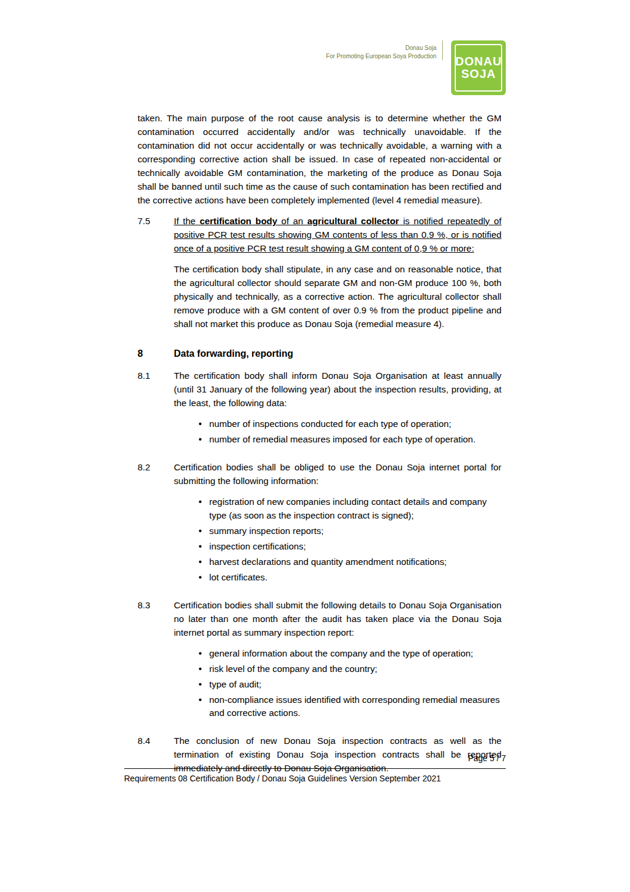Donau Soja
For Promoting European Soya Production
DONAU SOJA
taken. The main purpose of the root cause analysis is to determine whether the GM contamination occurred accidentally and/or was technically unavoidable. If the contamination did not occur accidentally or was technically avoidable, a warning with a corresponding corrective action shall be issued. In case of repeated non-accidental or technically avoidable GM contamination, the marketing of the produce as Donau Soja shall be banned until such time as the cause of such contamination has been rectified and the corrective actions have been completely implemented (level 4 remedial measure).
7.5
If the certification body of an agricultural collector is notified repeatedly of positive PCR test results showing GM contents of less than 0.9 %, or is notified once of a positive PCR test result showing a GM content of 0,9 % or more:
The certification body shall stipulate, in any case and on reasonable notice, that the agricultural collector should separate GM and non-GM produce 100 %, both physically and technically, as a corrective action. The agricultural collector shall remove produce with a GM content of over 0.9 % from the product pipeline and shall not market this produce as Donau Soja (remedial measure 4).
8 Data forwarding, reporting
8.1
The certification body shall inform Donau Soja Organisation at least annually (until 31 January of the following year) about the inspection results, providing, at the least, the following data:
number of inspections conducted for each type of operation;
number of remedial measures imposed for each type of operation.
8.2
Certification bodies shall be obliged to use the Donau Soja internet portal for submitting the following information:
registration of new companies including contact details and company type (as soon as the inspection contract is signed);
summary inspection reports;
inspection certifications;
harvest declarations and quantity amendment notifications;
lot certificates.
8.3
Certification bodies shall submit the following details to Donau Soja Organisation no later than one month after the audit has taken place via the Donau Soja internet portal as summary inspection report:
general information about the company and the type of operation;
risk level of the company and the country;
type of audit;
non-compliance issues identified with corresponding remedial measures and corrective actions.
8.4
The conclusion of new Donau Soja inspection contracts as well as the termination of existing Donau Soja inspection contracts shall be reported immediately and directly to Donau Soja Organisation.
Page 5 / 7
Requirements 08 Certification Body / Donau Soja Guidelines Version September 2021